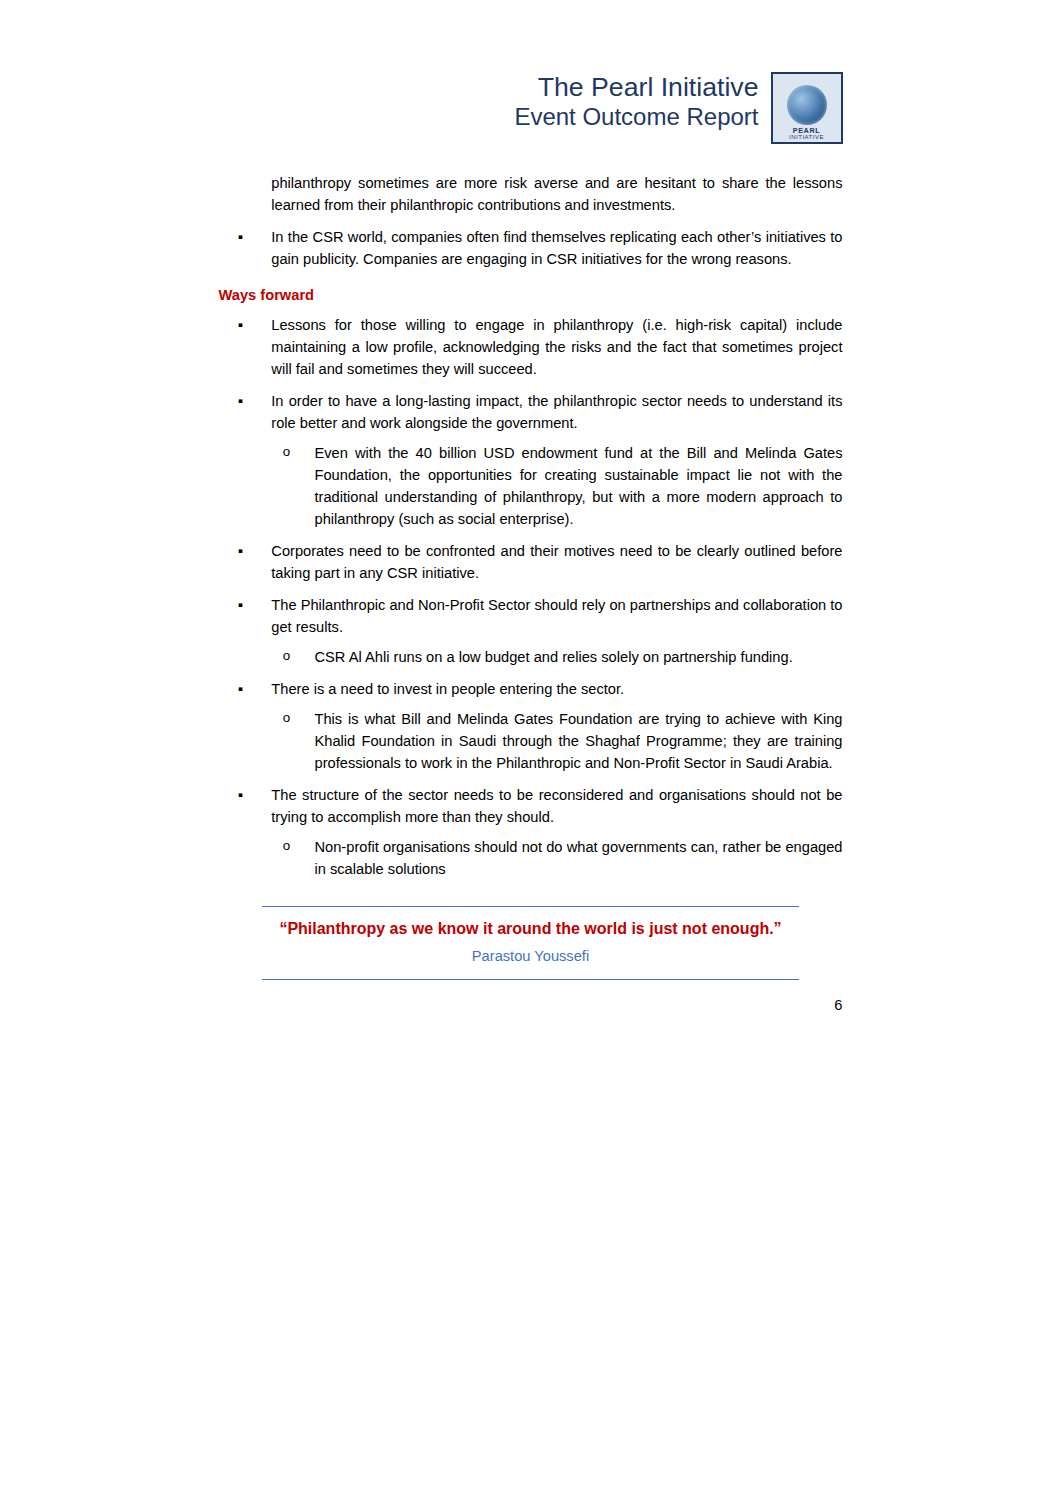The Pearl Initiative
Event Outcome Report
PEARL
INITIATIVE
philanthropy sometimes are more risk averse and are hesitant to share the lessons learned from their philanthropic contributions and investments.
In the CSR world, companies often find themselves replicating each other’s initiatives to gain publicity. Companies are engaging in CSR initiatives for the wrong reasons.
Ways forward
Lessons for those willing to engage in philanthropy (i.e. high-risk capital) include maintaining a low profile, acknowledging the risks and the fact that sometimes project will fail and sometimes they will succeed.
In order to have a long-lasting impact, the philanthropic sector needs to understand its role better and work alongside the government.
Even with the 40 billion USD endowment fund at the Bill and Melinda Gates Foundation, the opportunities for creating sustainable impact lie not with the traditional understanding of philanthropy, but with a more modern approach to philanthropy (such as social enterprise).
Corporates need to be confronted and their motives need to be clearly outlined before taking part in any CSR initiative.
The Philanthropic and Non-Profit Sector should rely on partnerships and collaboration to get results.
CSR Al Ahli runs on a low budget and relies solely on partnership funding.
There is a need to invest in people entering the sector.
This is what Bill and Melinda Gates Foundation are trying to achieve with King Khalid Foundation in Saudi through the Shaghaf Programme; they are training professionals to work in the Philanthropic and Non-Profit Sector in Saudi Arabia.
The structure of the sector needs to be reconsidered and organisations should not be trying to accomplish more than they should.
Non-profit organisations should not do what governments can, rather be engaged in scalable solutions
“Philanthropy as we know it around the world is just not enough.”
Parastou Youssefi
6